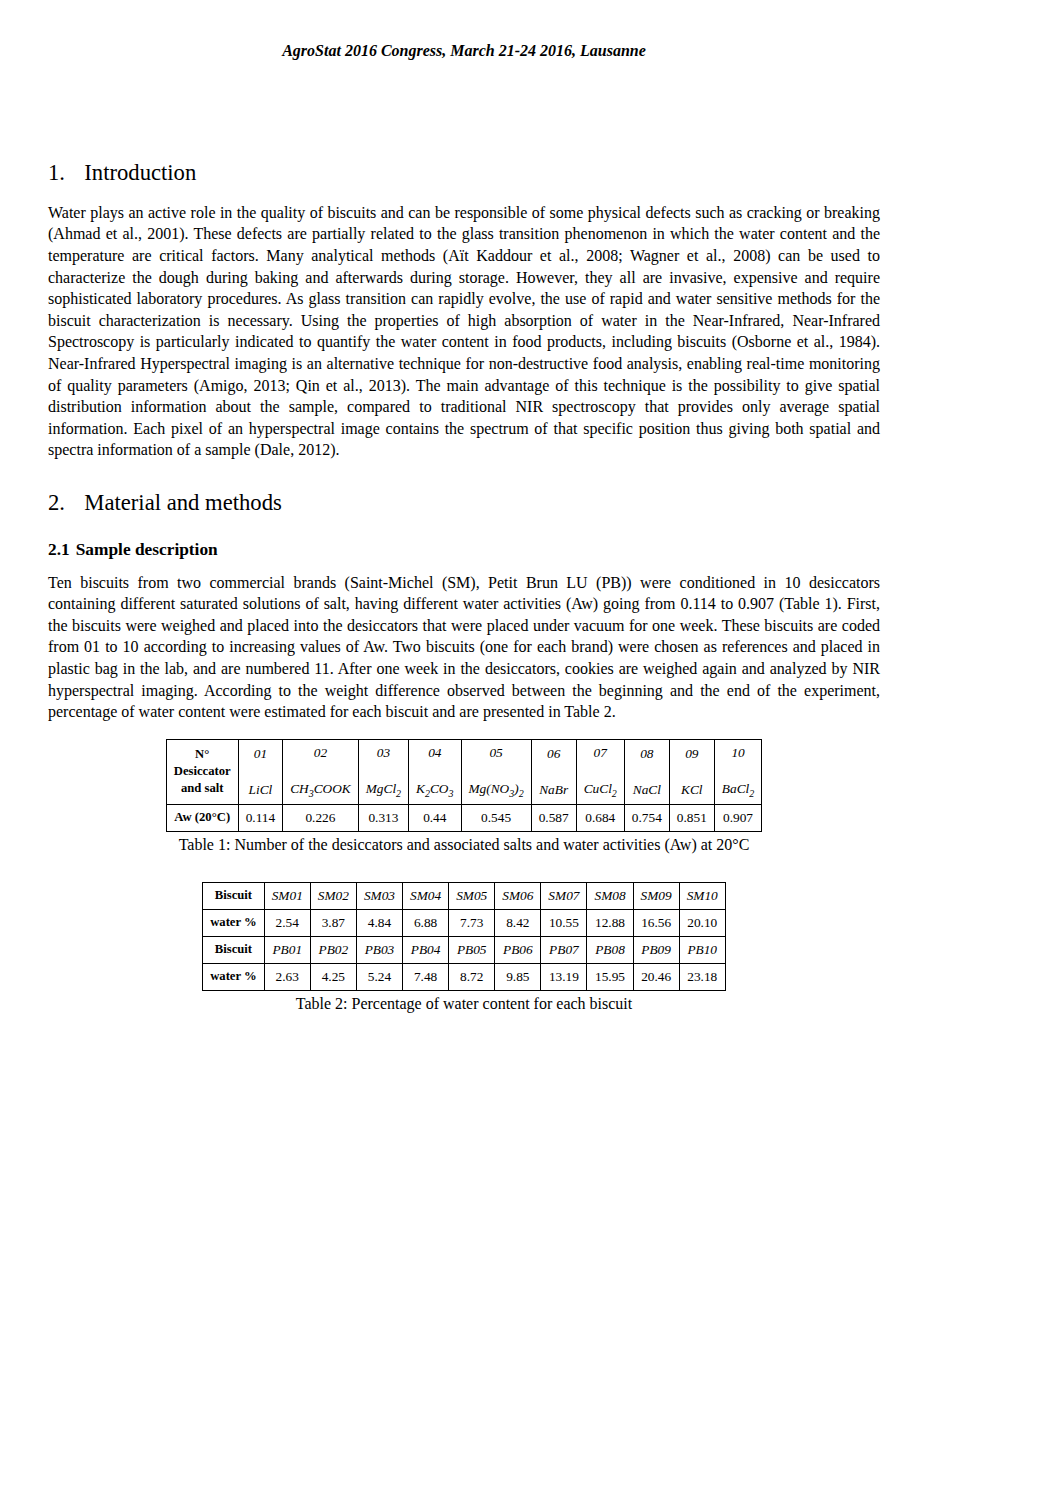AgroStat 2016 Congress, March 21-24 2016, Lausanne
1. Introduction
Water plays an active role in the quality of biscuits and can be responsible of some physical defects such as cracking or breaking (Ahmad et al., 2001). These defects are partially related to the glass transition phenomenon in which the water content and the temperature are critical factors. Many analytical methods (Aït Kaddour et al., 2008; Wagner et al., 2008) can be used to characterize the dough during baking and afterwards during storage. However, they all are invasive, expensive and require sophisticated laboratory procedures. As glass transition can rapidly evolve, the use of rapid and water sensitive methods for the biscuit characterization is necessary. Using the properties of high absorption of water in the Near-Infrared, Near-Infrared Spectroscopy is particularly indicated to quantify the water content in food products, including biscuits (Osborne et al., 1984). Near-Infrared Hyperspectral imaging is an alternative technique for non-destructive food analysis, enabling real-time monitoring of quality parameters (Amigo, 2013; Qin et al., 2013). The main advantage of this technique is the possibility to give spatial distribution information about the sample, compared to traditional NIR spectroscopy that provides only average spatial information. Each pixel of an hyperspectral image contains the spectrum of that specific position thus giving both spatial and spectra information of a sample (Dale, 2012).
2. Material and methods
2.1 Sample description
Ten biscuits from two commercial brands (Saint-Michel (SM), Petit Brun LU (PB)) were conditioned in 10 desiccators containing different saturated solutions of salt, having different water activities (Aw) going from 0.114 to 0.907 (Table 1). First, the biscuits were weighed and placed into the desiccators that were placed under vacuum for one week. These biscuits are coded from 01 to 10 according to increasing values of Aw. Two biscuits (one for each brand) were chosen as references and placed in plastic bag in the lab, and are numbered 11. After one week in the desiccators, cookies are weighed again and analyzed by NIR hyperspectral imaging. According to the weight difference observed between the beginning and the end of the experiment, percentage of water content were estimated for each biscuit and are presented in Table 2.
| N° Desiccator and salt | 01 LiCl | 02 CH 3 COOK | 03 MgCl 2 | 04 K 2 CO 3 | 05 Mg(NO 3 ) 2 | 06 NaBr | 07 CuCl 2 | 08 NaCl | 09 KCl | 10 BaCl 2 |
| Aw (20°C) | 0.114 | 0.226 | 0.313 | 0.44 | 0.545 | 0.587 | 0.684 | 0.754 | 0.851 | 0.907 |
Table 1: Number of the desiccators and associated salts and water activities (Aw) at 20°C
| Biscuit | SM01 | SM02 | SM03 | SM04 | SM05 | SM06 | SM07 | SM08 | SM09 | SM10 |
| water % | 2.54 | 3.87 | 4.84 | 6.88 | 7.73 | 8.42 | 10.55 | 12.88 | 16.56 | 20.10 |
| Biscuit | PB01 | PB02 | PB03 | PB04 | PB05 | PB06 | PB07 | PB08 | PB09 | PB10 |
| water % | 2.63 | 4.25 | 5.24 | 7.48 | 8.72 | 9.85 | 13.19 | 15.95 | 20.46 | 23.18 |
Table 2: Percentage of water content for each biscuit